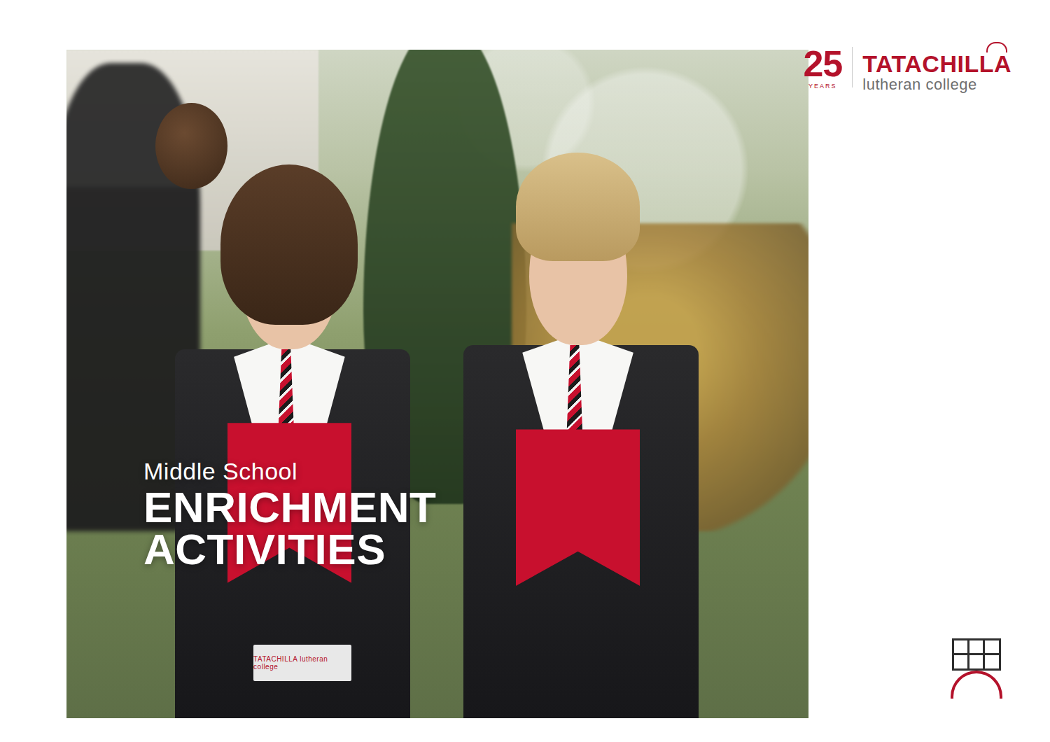TATACHILLA lutheran college
Middle School
Enrichment
Activities
25 YEARS
Tatachilla
lutheran college
Cover page: Middle School Enrichment Activities, Tatachilla Lutheran College, 25 Years.